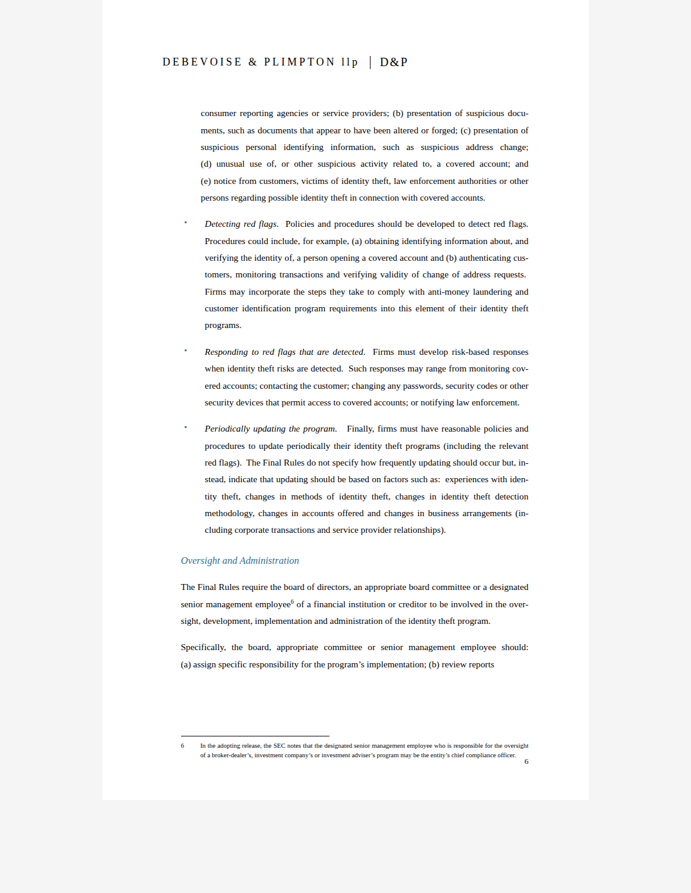Debevoise & Plimpton llp
D&P
consumer reporting agencies or service providers; (b) presentation of suspicious documents, such as documents that appear to have been altered or forged; (c) presentation of suspicious personal identifying information, such as suspicious address change; (d) unusual use of, or other suspicious activity related to, a covered account; and (e) notice from customers, victims of identity theft, law enforcement authorities or other persons regarding possible identity theft in connection with covered accounts.
Detecting red flags. Policies and procedures should be developed to detect red flags. Procedures could include, for example, (a) obtaining identifying information about, and verifying the identity of, a person opening a covered account and (b) authenticating customers, monitoring transactions and verifying validity of change of address requests. Firms may incorporate the steps they take to comply with anti-money laundering and customer identification program requirements into this element of their identity theft programs.
Responding to red flags that are detected. Firms must develop risk-based responses when identity theft risks are detected. Such responses may range from monitoring covered accounts; contacting the customer; changing any passwords, security codes or other security devices that permit access to covered accounts; or notifying law enforcement.
Periodically updating the program. Finally, firms must have reasonable policies and procedures to update periodically their identity theft programs (including the relevant red flags). The Final Rules do not specify how frequently updating should occur but, instead, indicate that updating should be based on factors such as: experiences with identity theft, changes in methods of identity theft, changes in identity theft detection methodology, changes in accounts offered and changes in business arrangements (including corporate transactions and service provider relationships).
Oversight and Administration
The Final Rules require the board of directors, an appropriate board committee or a designated senior management employee6 of a financial institution or creditor to be involved in the oversight, development, implementation and administration of the identity theft program.
Specifically, the board, appropriate committee or senior management employee should: (a) assign specific responsibility for the program’s implementation; (b) review reports
6
In the adopting release, the SEC notes that the designated senior management employee who is responsible for the oversight of a broker-dealer’s, investment company’s or investment adviser’s program may be the entity’s chief compliance officer.
6